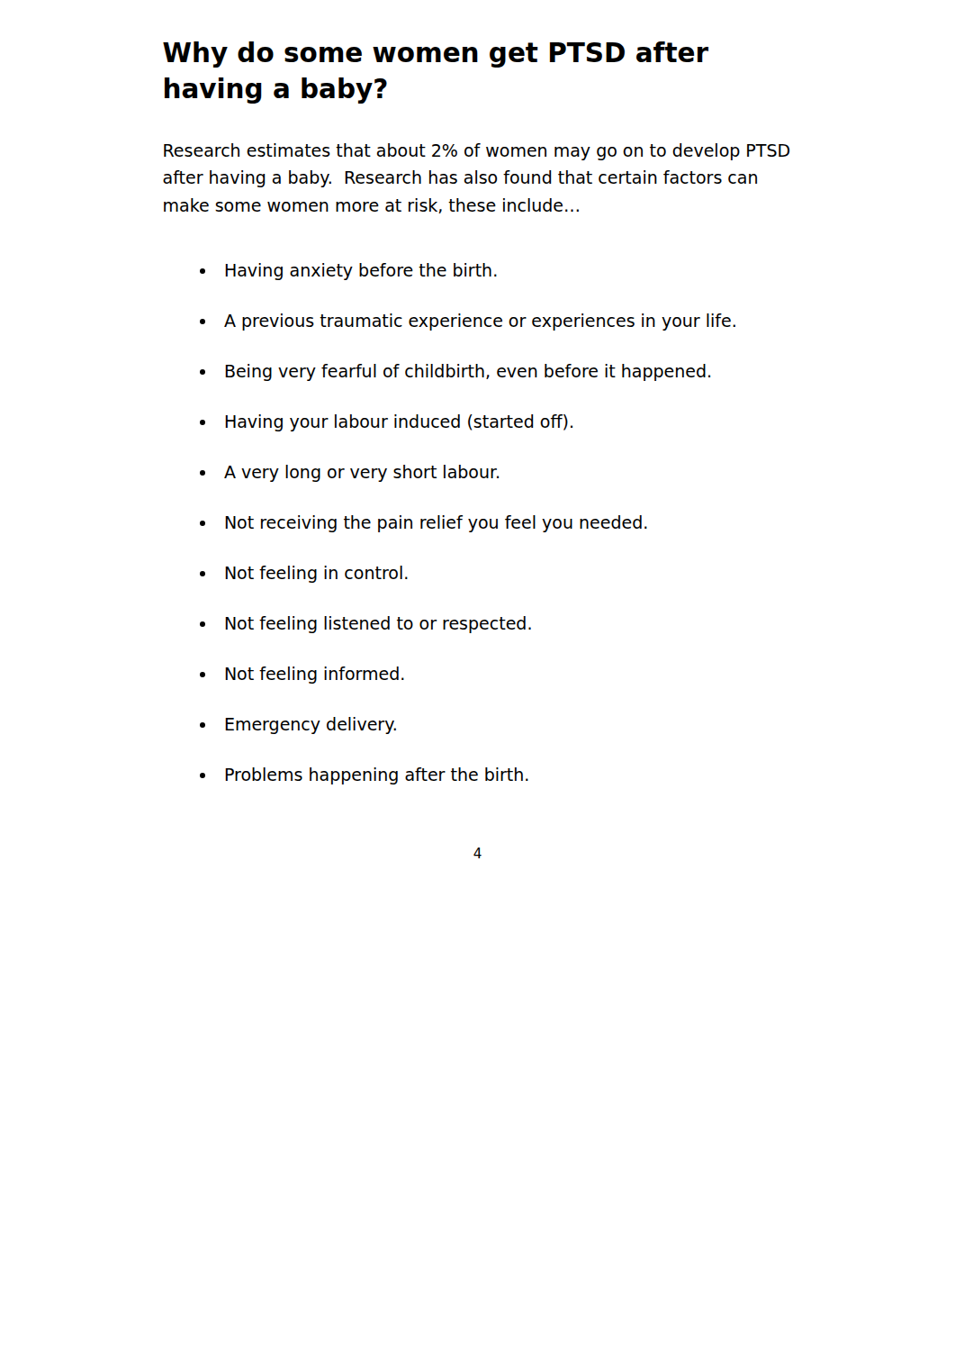Why do some women get PTSD after having a baby?
Research estimates that about 2% of women may go on to develop PTSD after having a baby. Research has also found that certain factors can make some women more at risk, these include…
Having anxiety before the birth.
A previous traumatic experience or experiences in your life.
Being very fearful of childbirth, even before it happened.
Having your labour induced (started off).
A very long or very short labour.
Not receiving the pain relief you feel you needed.
Not feeling in control.
Not feeling listened to or respected.
Not feeling informed.
Emergency delivery.
Problems happening after the birth.
4